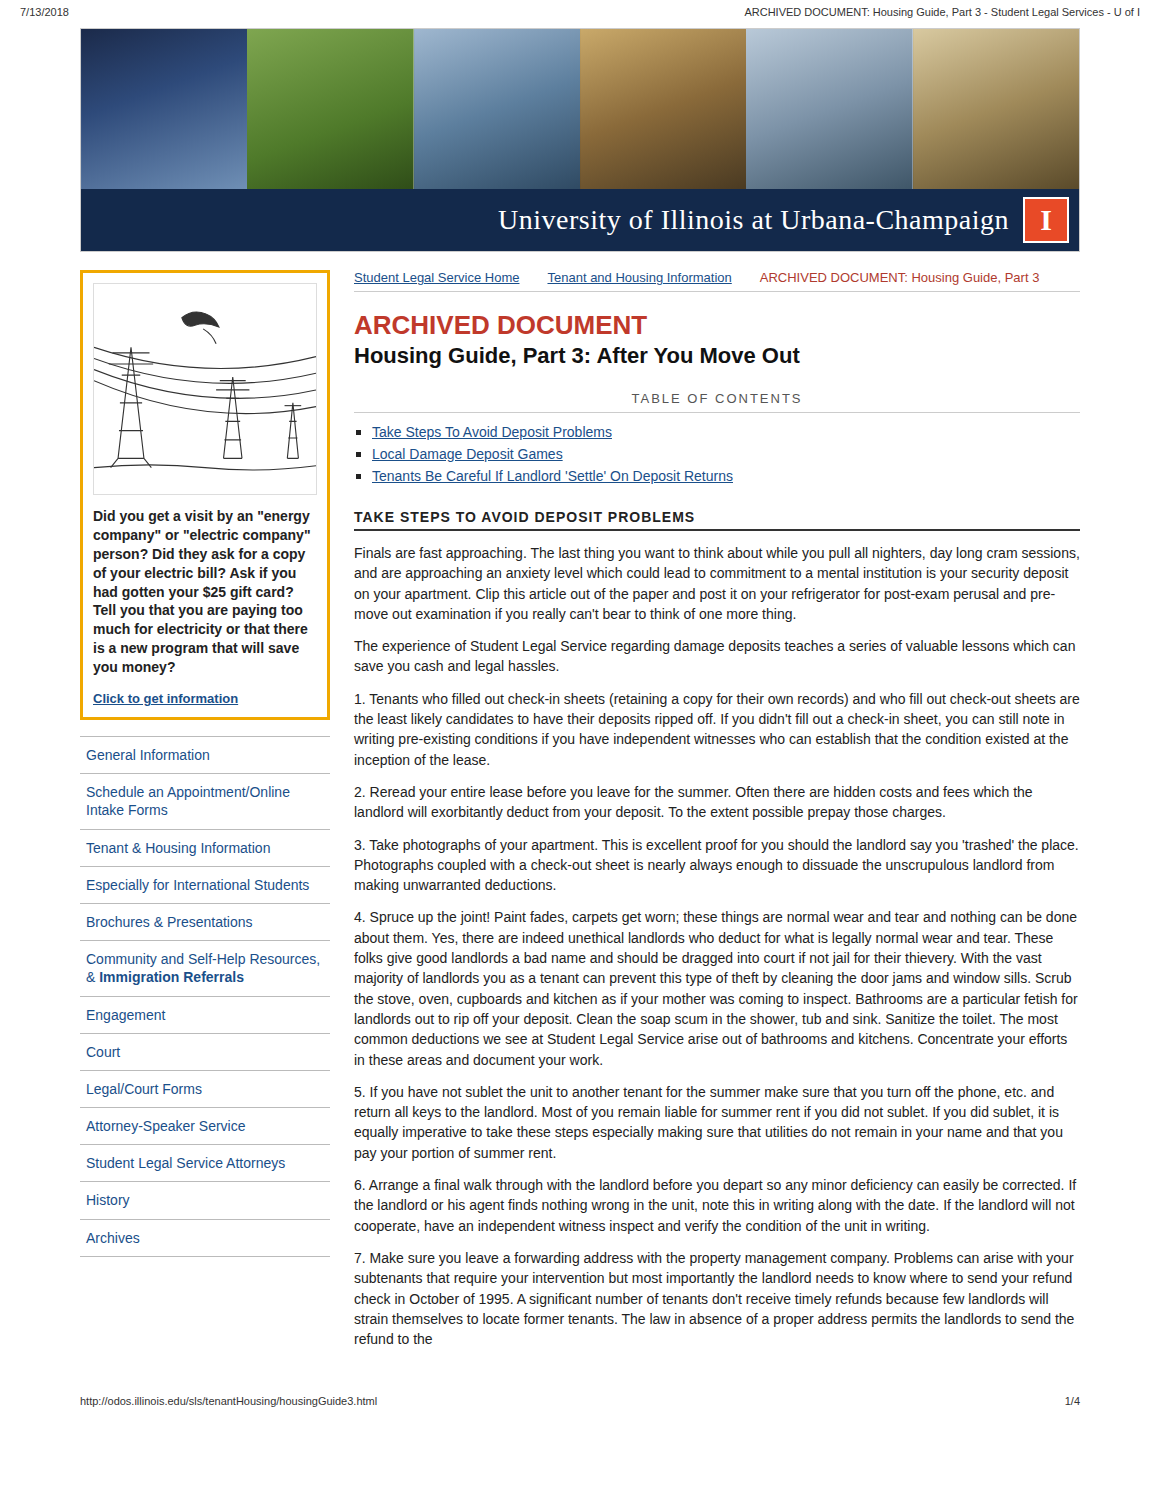7/13/2018 ARCHIVED DOCUMENT: Housing Guide, Part 3 - Student Legal Services - U of I
University of Illinois at Urbana-Champaign I
Did you get a visit by an "energy company" or "electric company" person? Did they ask for a copy of your electric bill? Ask if you had gotten your $25 gift card? Tell you that you are paying too much for electricity or that there is a new program that will save you money?
Click to get information
General Information Schedule an Appointment/Online Intake Forms Tenant & Housing Information Especially for International Students Brochures & Presentations Community and Self-Help Resources, & Immigration Referrals Engagement Court Legal/Court Forms Attorney-Speaker Service Student Legal Service Attorneys History Archives
Student Legal Service Home Tenant and Housing Information ARCHIVED DOCUMENT: Housing Guide, Part 3
ARCHIVED DOCUMENT
Housing Guide, Part 3: After You Move Out
TABLE OF CONTENTS
Take Steps To Avoid Deposit Problems
Local Damage Deposit Games
Tenants Be Careful If Landlord 'Settle' On Deposit Returns
TAKE STEPS TO AVOID DEPOSIT PROBLEMS
Finals are fast approaching. The last thing you want to think about while you pull all nighters, day long cram sessions, and are approaching an anxiety level which could lead to commitment to a mental institution is your security deposit on your apartment. Clip this article out of the paper and post it on your refrigerator for post-exam perusal and pre-move out examination if you really can't bear to think of one more thing.
The experience of Student Legal Service regarding damage deposits teaches a series of valuable lessons which can save you cash and legal hassles.
1. Tenants who filled out check-in sheets (retaining a copy for their own records) and who fill out check-out sheets are the least likely candidates to have their deposits ripped off. If you didn't fill out a check-in sheet, you can still note in writing pre-existing conditions if you have independent witnesses who can establish that the condition existed at the inception of the lease.
2. Reread your entire lease before you leave for the summer. Often there are hidden costs and fees which the landlord will exorbitantly deduct from your deposit. To the extent possible prepay those charges.
3. Take photographs of your apartment. This is excellent proof for you should the landlord say you 'trashed' the place. Photographs coupled with a check-out sheet is nearly always enough to dissuade the unscrupulous landlord from making unwarranted deductions.
4. Spruce up the joint! Paint fades, carpets get worn; these things are normal wear and tear and nothing can be done about them. Yes, there are indeed unethical landlords who deduct for what is legally normal wear and tear. These folks give good landlords a bad name and should be dragged into court if not jail for their thievery. With the vast majority of landlords you as a tenant can prevent this type of theft by cleaning the door jams and window sills. Scrub the stove, oven, cupboards and kitchen as if your mother was coming to inspect. Bathrooms are a particular fetish for landlords out to rip off your deposit. Clean the soap scum in the shower, tub and sink. Sanitize the toilet. The most common deductions we see at Student Legal Service arise out of bathrooms and kitchens. Concentrate your efforts in these areas and document your work.
5. If you have not sublet the unit to another tenant for the summer make sure that you turn off the phone, etc. and return all keys to the landlord. Most of you remain liable for summer rent if you did not sublet. If you did sublet, it is equally imperative to take these steps especially making sure that utilities do not remain in your name and that you pay your portion of summer rent.
6. Arrange a final walk through with the landlord before you depart so any minor deficiency can easily be corrected. If the landlord or his agent finds nothing wrong in the unit, note this in writing along with the date. If the landlord will not cooperate, have an independent witness inspect and verify the condition of the unit in writing.
7. Make sure you leave a forwarding address with the property management company. Problems can arise with your subtenants that require your intervention but most importantly the landlord needs to know where to send your refund check in October of 1995. A significant number of tenants don't receive timely refunds because few landlords will strain themselves to locate former tenants. The law in absence of a proper address permits the landlords to send the refund to the
http://odos.illinois.edu/sls/tenantHousing/housingGuide3.html 1/4